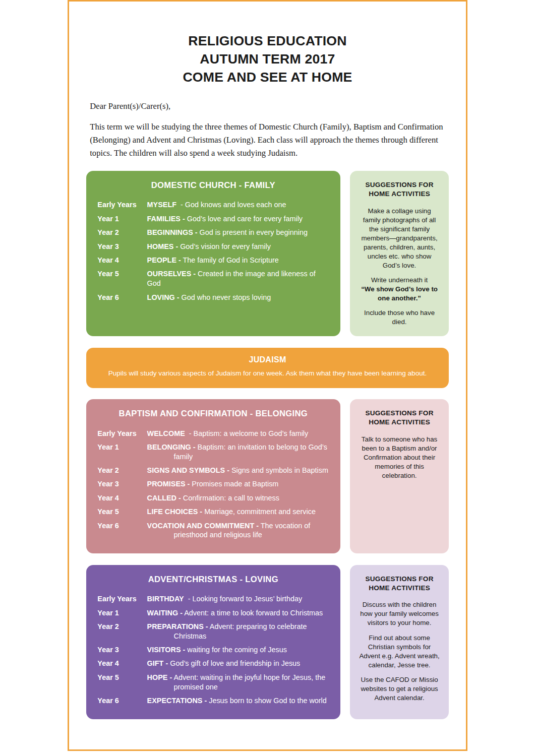RELIGIOUS EDUCATION
AUTUMN TERM 2017
COME AND SEE AT HOME
Dear Parent(s)/Carer(s),
This term we will be studying the three themes of Domestic Church (Family), Baptism and Confirmation (Belonging) and Advent and Christmas (Loving). Each class will approach the themes through different topics. The children will also spend a week studying Judaism.
Domestic Church - Family
| Early Years | MYSELF - God knows and loves each one |
| Year 1 | FAMILIES - God’s love and care for every family |
| Year 2 | BEGINNINGS - God is present in every beginning |
| Year 3 | HOMES - God’s vision for every family |
| Year 4 | PEOPLE - The family of God in Scripture |
| Year 5 | OURSELVES - Created in the image and likeness of God |
| Year 6 | LOVING - God who never stops loving |
Suggestions for Home Activities
Make a collage using family photographs of all the significant family members—grandparents, parents, children, aunts, uncles etc. who show God’s love.
Write underneath it
“We show God’s love to one another.”
Include those who have died.
Judaism
Pupils will study various aspects of Judaism for one week. Ask them what they have been learning about.
Baptism and Confirmation - Belonging
| Early Years | WELCOME - Baptism: a welcome to God’s family |
| Year 1 | BELONGING - Baptism: an invitation to belong to God’s family |
| Year 2 | SIGNS AND SYMBOLS - Signs and symbols in Baptism |
| Year 3 | PROMISES - Promises made at Baptism |
| Year 4 | CALLED - Confirmation: a call to witness |
| Year 5 | LIFE CHOICES - Marriage, commitment and service |
| Year 6 | VOCATION AND COMMITMENT - The vocation of priesthood and religious life |
Suggestions for Home Activities
Talk to someone who has been to a Baptism and/or Confirmation about their memories of this celebration.
Advent/Christmas - Loving
| Early Years | BIRTHDAY - Looking forward to Jesus’ birthday |
| Year 1 | WAITING - Advent: a time to look forward to Christmas |
| Year 2 | PREPARATIONS - Advent: preparing to celebrate Christmas |
| Year 3 | VISITORS - waiting for the coming of Jesus |
| Year 4 | GIFT - God’s gift of love and friendship in Jesus |
| Year 5 | HOPE - Advent: waiting in the joyful hope for Jesus, the promised one |
| Year 6 | EXPECTATIONS - Jesus born to show God to the world |
Suggestions for Home Activities
Discuss with the children how your family welcomes visitors to your home.
Find out about some Christian symbols for Advent e.g. Advent wreath, calendar, Jesse tree.
Use the CAFOD or Missio websites to get a religious Advent calendar.